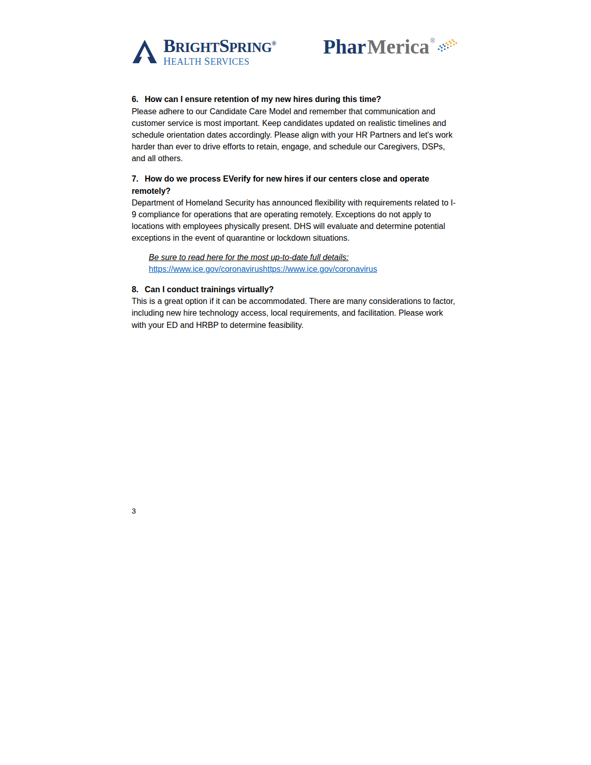BRIGHTSPRING®
HEALTH SERVICES
Phar Merica®
6. How can I ensure retention of my new hires during this time? Please adhere to our Candidate Care Model and remember that communication and customer service is most important. Keep candidates updated on realistic timelines and schedule orientation dates accordingly. Please align with your HR Partners and let's work harder than ever to drive efforts to retain, engage, and schedule our Caregivers, DSPs, and all others.
7. How do we process EVerify for new hires if our centers close and operate remotely? Department of Homeland Security has announced flexibility with requirements related to I-9 compliance for operations that are operating remotely. Exceptions do not apply to locations with employees physically present. DHS will evaluate and determine potential exceptions in the event of quarantine or lockdown situations.
Be sure to read here for the most up-to-date full details: https://www.ice.gov/coronavirus https://www.ice.gov/coronavirus
8. Can I conduct trainings virtually? This is a great option if it can be accommodated. There are many considerations to factor, including new hire technology access, local requirements, and facilitation. Please work with your ED and HRBP to determine feasibility.
3